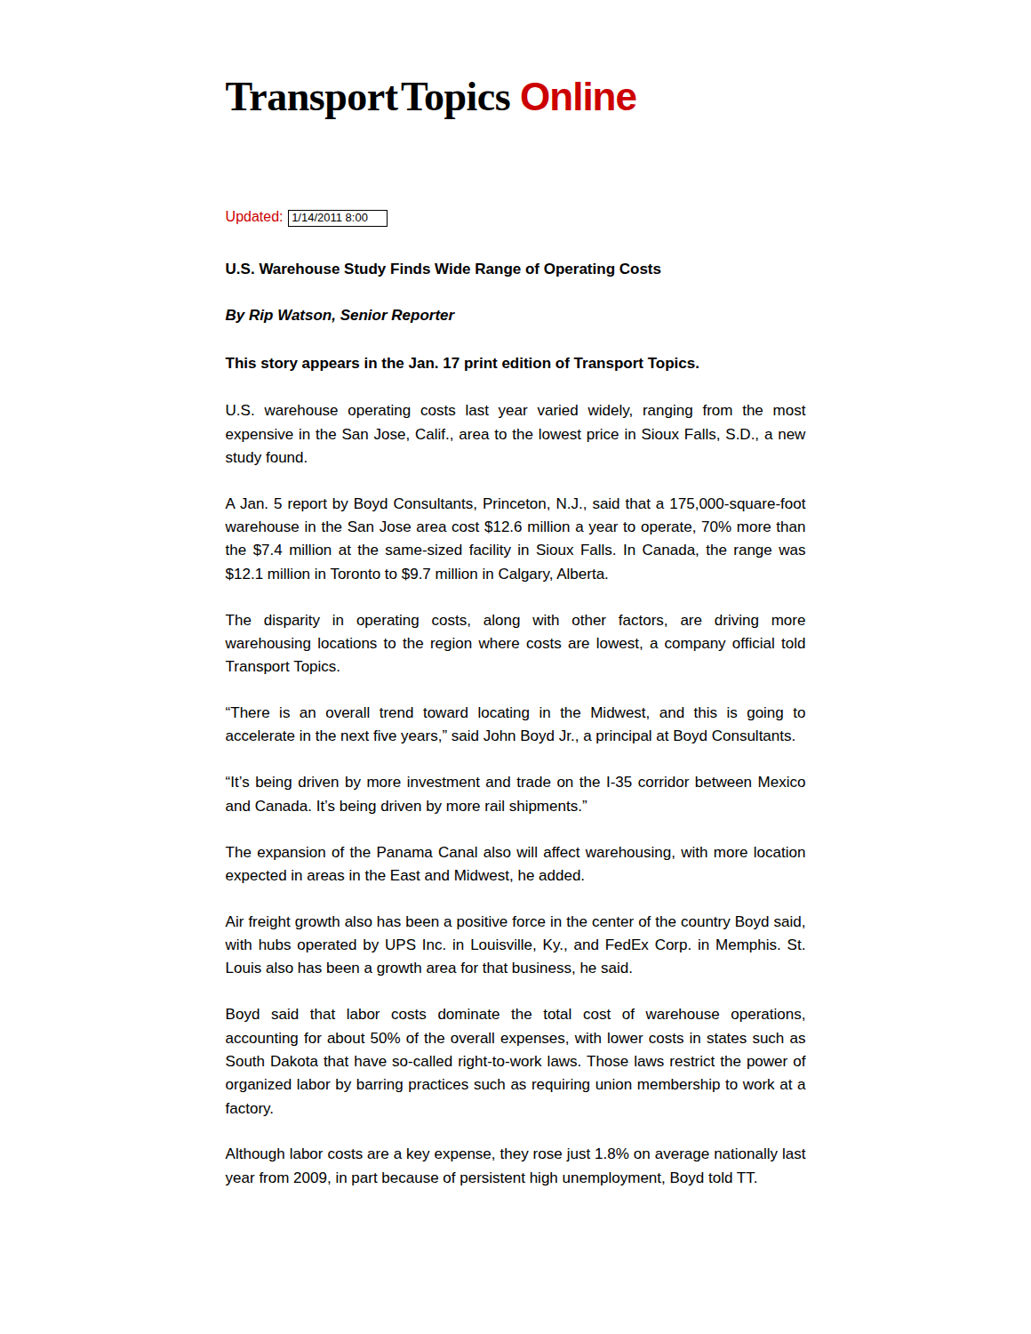Transport Topics Online
Updated: 1/14/2011 8:00
U.S. Warehouse Study Finds Wide Range of Operating Costs
By Rip Watson, Senior Reporter
This story appears in the Jan. 17 print edition of Transport Topics.
U.S. warehouse operating costs last year varied widely, ranging from the most expensive in the San Jose, Calif., area to the lowest price in Sioux Falls, S.D., a new study found.
A Jan. 5 report by Boyd Consultants, Princeton, N.J., said that a 175,000-square-foot warehouse in the San Jose area cost $12.6 million a year to operate, 70% more than the $7.4 million at the same-sized facility in Sioux Falls. In Canada, the range was $12.1 million in Toronto to $9.7 million in Calgary, Alberta.
The disparity in operating costs, along with other factors, are driving more warehousing locations to the region where costs are lowest, a company official told Transport Topics.
“There is an overall trend toward locating in the Midwest, and this is going to accelerate in the next five years,” said John Boyd Jr., a principal at Boyd Consultants.
“It’s being driven by more investment and trade on the I-35 corridor between Mexico and Canada. It’s being driven by more rail shipments.”
The expansion of the Panama Canal also will affect warehousing, with more location expected in areas in the East and Midwest, he added.
Air freight growth also has been a positive force in the center of the country Boyd said, with hubs operated by UPS Inc. in Louisville, Ky., and FedEx Corp. in Memphis. St. Louis also has been a growth area for that business, he said.
Boyd said that labor costs dominate the total cost of warehouse operations, accounting for about 50% of the overall expenses, with lower costs in states such as South Dakota that have so-called right-to-work laws. Those laws restrict the power of organized labor by barring practices such as requiring union membership to work at a factory.
Although labor costs are a key expense, they rose just 1.8% on average nationally last year from 2009, in part because of persistent high unemployment, Boyd told TT.